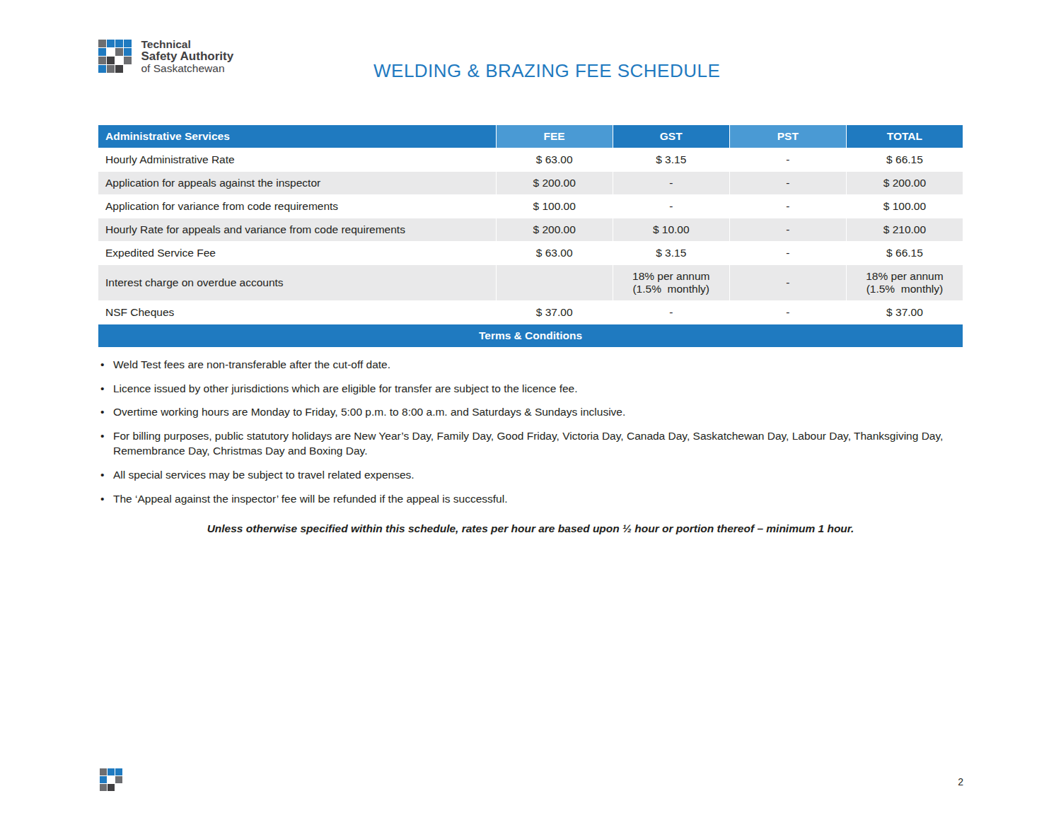Technical
Safety Authority
of Saskatchewan
WELDING & BRAZING FEE SCHEDULE
| Administrative Services | FEE | GST | PST | TOTAL |
| --- | --- | --- | --- | --- |
| Hourly Administrative Rate | $ 63.00 | $ 3.15 | - | $ 66.15 |
| Application for appeals against the inspector | $ 200.00 | - | - | $ 200.00 |
| Application for variance from code requirements | $ 100.00 | - | - | $ 100.00 |
| Hourly Rate for appeals and variance from code requirements | $ 200.00 | $ 10.00 | - | $ 210.00 |
| Expedited Service Fee | $ 63.00 | $ 3.15 | - | $ 66.15 |
| Interest charge on overdue accounts | | 18% per annum (1.5% monthly) | - | 18% per annum (1.5% monthly) |
| NSF Cheques | $ 37.00 | - | - | $ 37.00 |
| Terms & Conditions |
Weld Test fees are non-transferable after the cut-off date.
Licence issued by other jurisdictions which are eligible for transfer are subject to the licence fee.
Overtime working hours are Monday to Friday, 5:00 p.m. to 8:00 a.m. and Saturdays & Sundays inclusive.
For billing purposes, public statutory holidays are New Year’s Day, Family Day, Good Friday, Victoria Day, Canada Day, Saskatchewan Day, Labour Day, Thanksgiving Day, Remembrance Day, Christmas Day and Boxing Day.
All special services may be subject to travel related expenses.
The ‘Appeal against the inspector’ fee will be refunded if the appeal is successful.
Unless otherwise specified within this schedule, rates per hour are based upon ½ hour or portion thereof – minimum 1 hour.
2